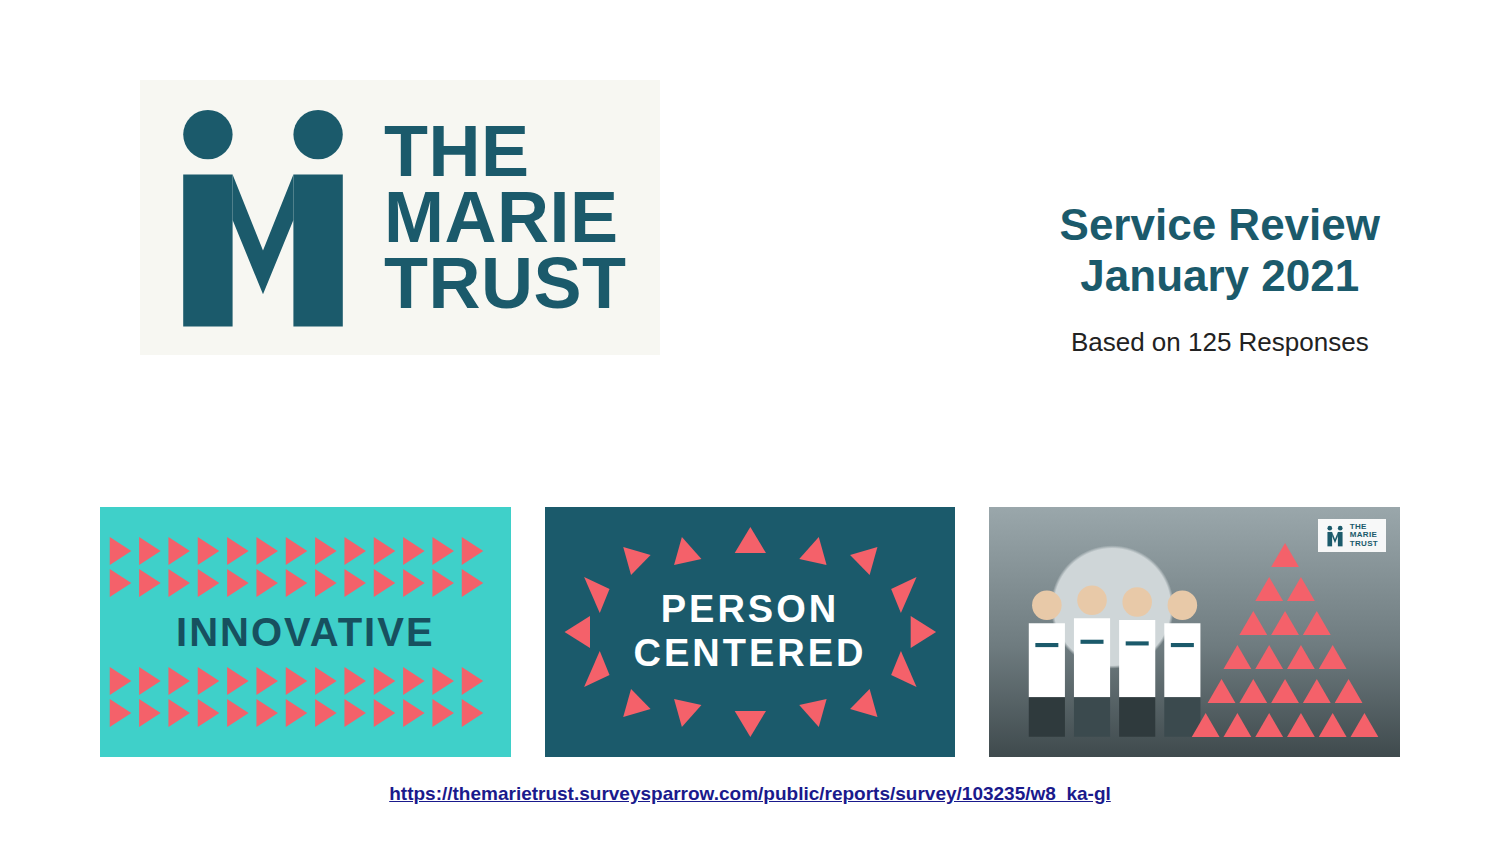THE MARIE TRUST
Service Review
January 2021
Based on 125 Responses
Innovative
Person
Centered
THE
MARIE
TRUST
https://themarietrust.surveysparrow.com/public/reports/survey/103235/w8_ka-gl